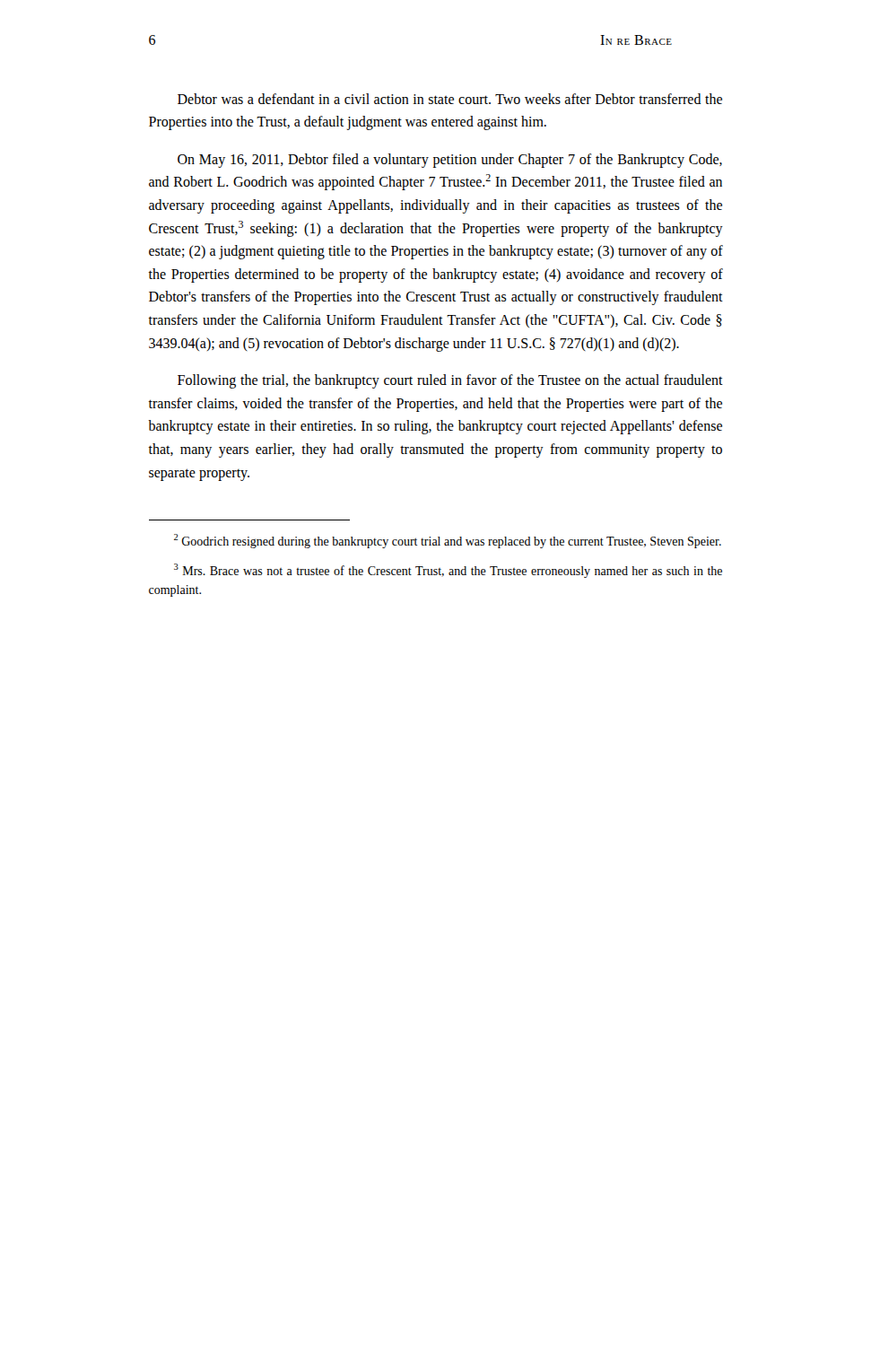6 In re Brace
Debtor was a defendant in a civil action in state court. Two weeks after Debtor transferred the Properties into the Trust, a default judgment was entered against him.
On May 16, 2011, Debtor filed a voluntary petition under Chapter 7 of the Bankruptcy Code, and Robert L. Goodrich was appointed Chapter 7 Trustee.2 In December 2011, the Trustee filed an adversary proceeding against Appellants, individually and in their capacities as trustees of the Crescent Trust,3 seeking: (1) a declaration that the Properties were property of the bankruptcy estate; (2) a judgment quieting title to the Properties in the bankruptcy estate; (3) turnover of any of the Properties determined to be property of the bankruptcy estate; (4) avoidance and recovery of Debtor's transfers of the Properties into the Crescent Trust as actually or constructively fraudulent transfers under the California Uniform Fraudulent Transfer Act (the "CUFTA"), Cal. Civ. Code § 3439.04(a); and (5) revocation of Debtor's discharge under 11 U.S.C. § 727(d)(1) and (d)(2).
Following the trial, the bankruptcy court ruled in favor of the Trustee on the actual fraudulent transfer claims, voided the transfer of the Properties, and held that the Properties were part of the bankruptcy estate in their entireties. In so ruling, the bankruptcy court rejected Appellants' defense that, many years earlier, they had orally transmuted the property from community property to separate property.
2 Goodrich resigned during the bankruptcy court trial and was replaced by the current Trustee, Steven Speier.
3 Mrs. Brace was not a trustee of the Crescent Trust, and the Trustee erroneously named her as such in the complaint.